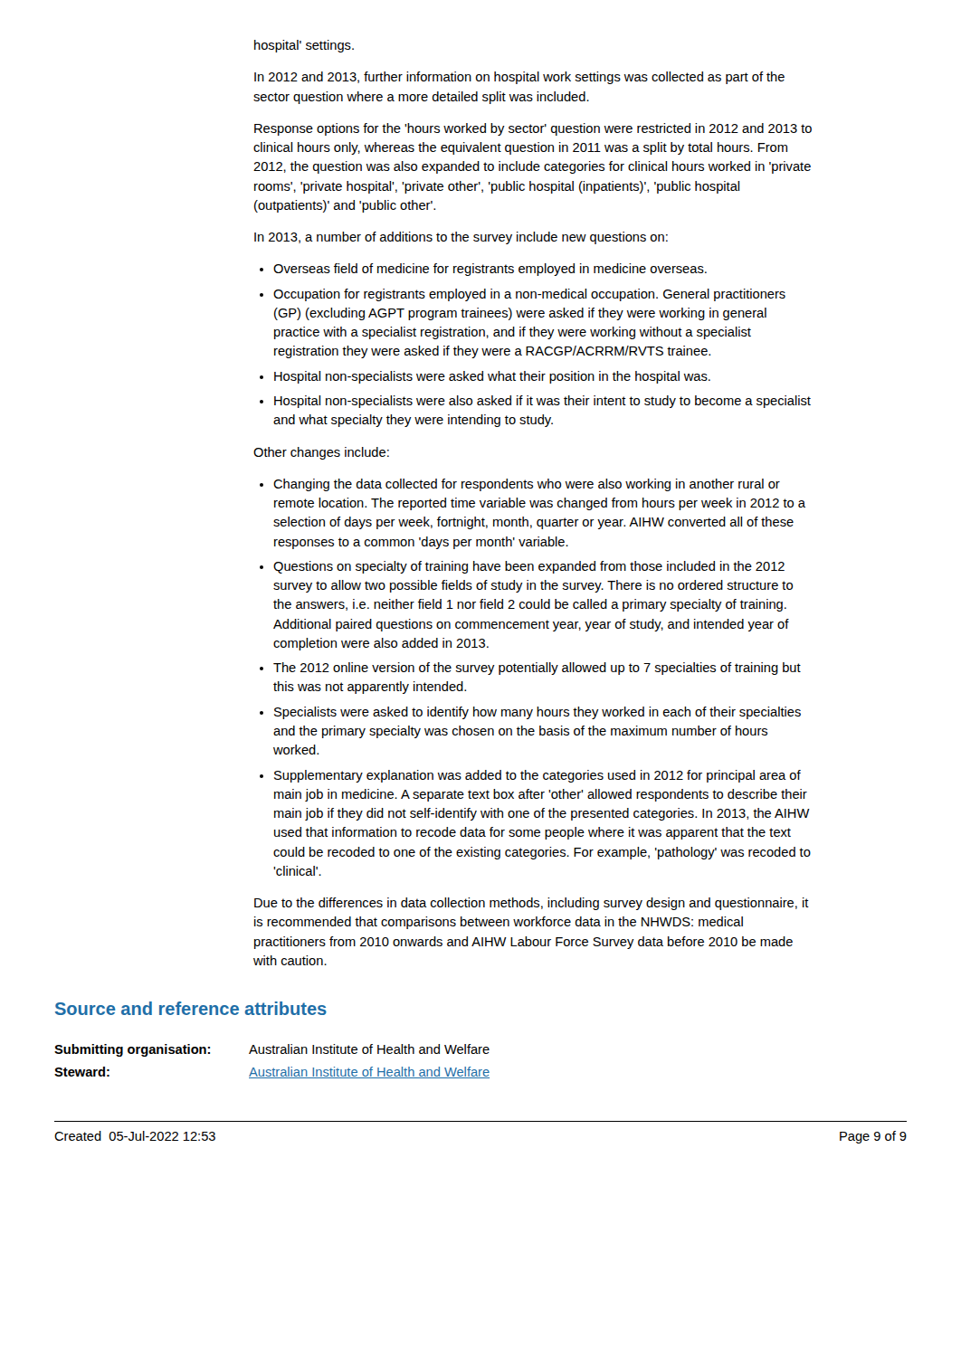hospital' settings.
In 2012 and 2013, further information on hospital work settings was collected as part of the sector question where a more detailed split was included.
Response options for the 'hours worked by sector' question were restricted in 2012 and 2013 to clinical hours only, whereas the equivalent question in 2011 was a split by total hours. From 2012, the question was also expanded to include categories for clinical hours worked in 'private rooms', 'private hospital', 'private other', 'public hospital (inpatients)', 'public hospital (outpatients)' and 'public other'.
In 2013, a number of additions to the survey include new questions on:
Overseas field of medicine for registrants employed in medicine overseas.
Occupation for registrants employed in a non-medical occupation. General practitioners (GP) (excluding AGPT program trainees) were asked if they were working in general practice with a specialist registration, and if they were working without a specialist registration they were asked if they were a RACGP/ACRRM/RVTS trainee.
Hospital non-specialists were asked what their position in the hospital was.
Hospital non-specialists were also asked if it was their intent to study to become a specialist and what specialty they were intending to study.
Other changes include:
Changing the data collected for respondents who were also working in another rural or remote location. The reported time variable was changed from hours per week in 2012 to a selection of days per week, fortnight, month, quarter or year. AIHW converted all of these responses to a common 'days per month' variable.
Questions on specialty of training have been expanded from those included in the 2012 survey to allow two possible fields of study in the survey. There is no ordered structure to the answers, i.e. neither field 1 nor field 2 could be called a primary specialty of training. Additional paired questions on commencement year, year of study, and intended year of completion were also added in 2013.
The 2012 online version of the survey potentially allowed up to 7 specialties of training but this was not apparently intended.
Specialists were asked to identify how many hours they worked in each of their specialties and the primary specialty was chosen on the basis of the maximum number of hours worked.
Supplementary explanation was added to the categories used in 2012 for principal area of main job in medicine. A separate text box after 'other' allowed respondents to describe their main job if they did not self-identify with one of the presented categories. In 2013, the AIHW used that information to recode data for some people where it was apparent that the text could be recoded to one of the existing categories. For example, 'pathology' was recoded to 'clinical'.
Due to the differences in data collection methods, including survey design and questionnaire, it is recommended that comparisons between workforce data in the NHWDS: medical practitioners from 2010 onwards and AIHW Labour Force Survey data before 2010 be made with caution.
Source and reference attributes
| Submitting organisation: | Australian Institute of Health and Welfare |
| Steward: | Australian Institute of Health and Welfare |
Created 05-Jul-2022 12:53 Page 9 of 9